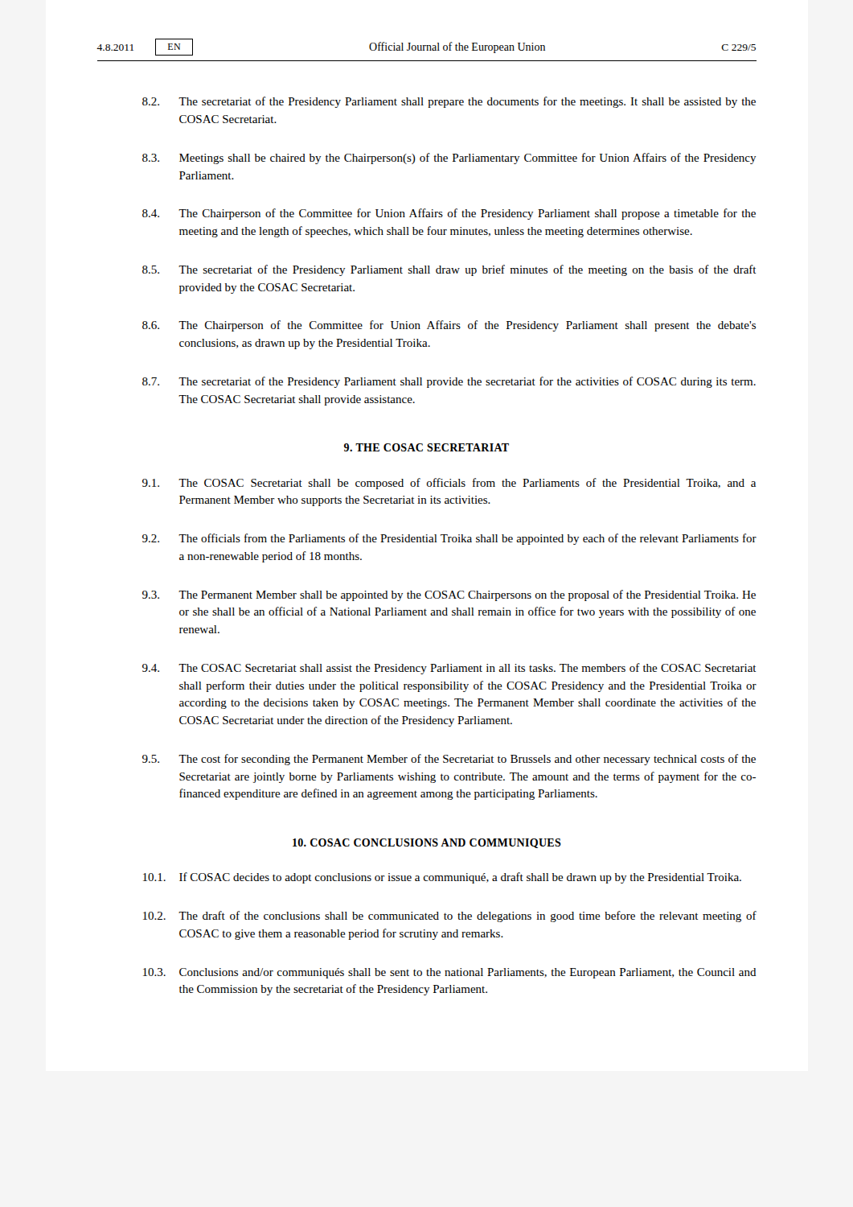4.8.2011 EN Official Journal of the European Union C 229/5
8.2. The secretariat of the Presidency Parliament shall prepare the documents for the meetings. It shall be assisted by the COSAC Secretariat.
8.3. Meetings shall be chaired by the Chairperson(s) of the Parliamentary Committee for Union Affairs of the Presidency Parliament.
8.4. The Chairperson of the Committee for Union Affairs of the Presidency Parliament shall propose a timetable for the meeting and the length of speeches, which shall be four minutes, unless the meeting determines otherwise.
8.5. The secretariat of the Presidency Parliament shall draw up brief minutes of the meeting on the basis of the draft provided by the COSAC Secretariat.
8.6. The Chairperson of the Committee for Union Affairs of the Presidency Parliament shall present the debate's conclusions, as drawn up by the Presidential Troika.
8.7. The secretariat of the Presidency Parliament shall provide the secretariat for the activities of COSAC during its term. The COSAC Secretariat shall provide assistance.
9. THE COSAC SECRETARIAT
9.1. The COSAC Secretariat shall be composed of officials from the Parliaments of the Presidential Troika, and a Permanent Member who supports the Secretariat in its activities.
9.2. The officials from the Parliaments of the Presidential Troika shall be appointed by each of the relevant Parliaments for a non-renewable period of 18 months.
9.3. The Permanent Member shall be appointed by the COSAC Chairpersons on the proposal of the Presidential Troika. He or she shall be an official of a National Parliament and shall remain in office for two years with the possibility of one renewal.
9.4. The COSAC Secretariat shall assist the Presidency Parliament in all its tasks. The members of the COSAC Secretariat shall perform their duties under the political responsibility of the COSAC Presidency and the Presidential Troika or according to the decisions taken by COSAC meetings. The Permanent Member shall coordinate the activities of the COSAC Secretariat under the direction of the Presidency Parliament.
9.5. The cost for seconding the Permanent Member of the Secretariat to Brussels and other necessary technical costs of the Secretariat are jointly borne by Parliaments wishing to contribute. The amount and the terms of payment for the co-financed expenditure are defined in an agreement among the participating Parliaments.
10. COSAC CONCLUSIONS AND COMMUNIQUES
10.1. If COSAC decides to adopt conclusions or issue a communiqué, a draft shall be drawn up by the Presidential Troika.
10.2. The draft of the conclusions shall be communicated to the delegations in good time before the relevant meeting of COSAC to give them a reasonable period for scrutiny and remarks.
10.3. Conclusions and/or communiqués shall be sent to the national Parliaments, the European Parliament, the Council and the Commission by the secretariat of the Presidency Parliament.